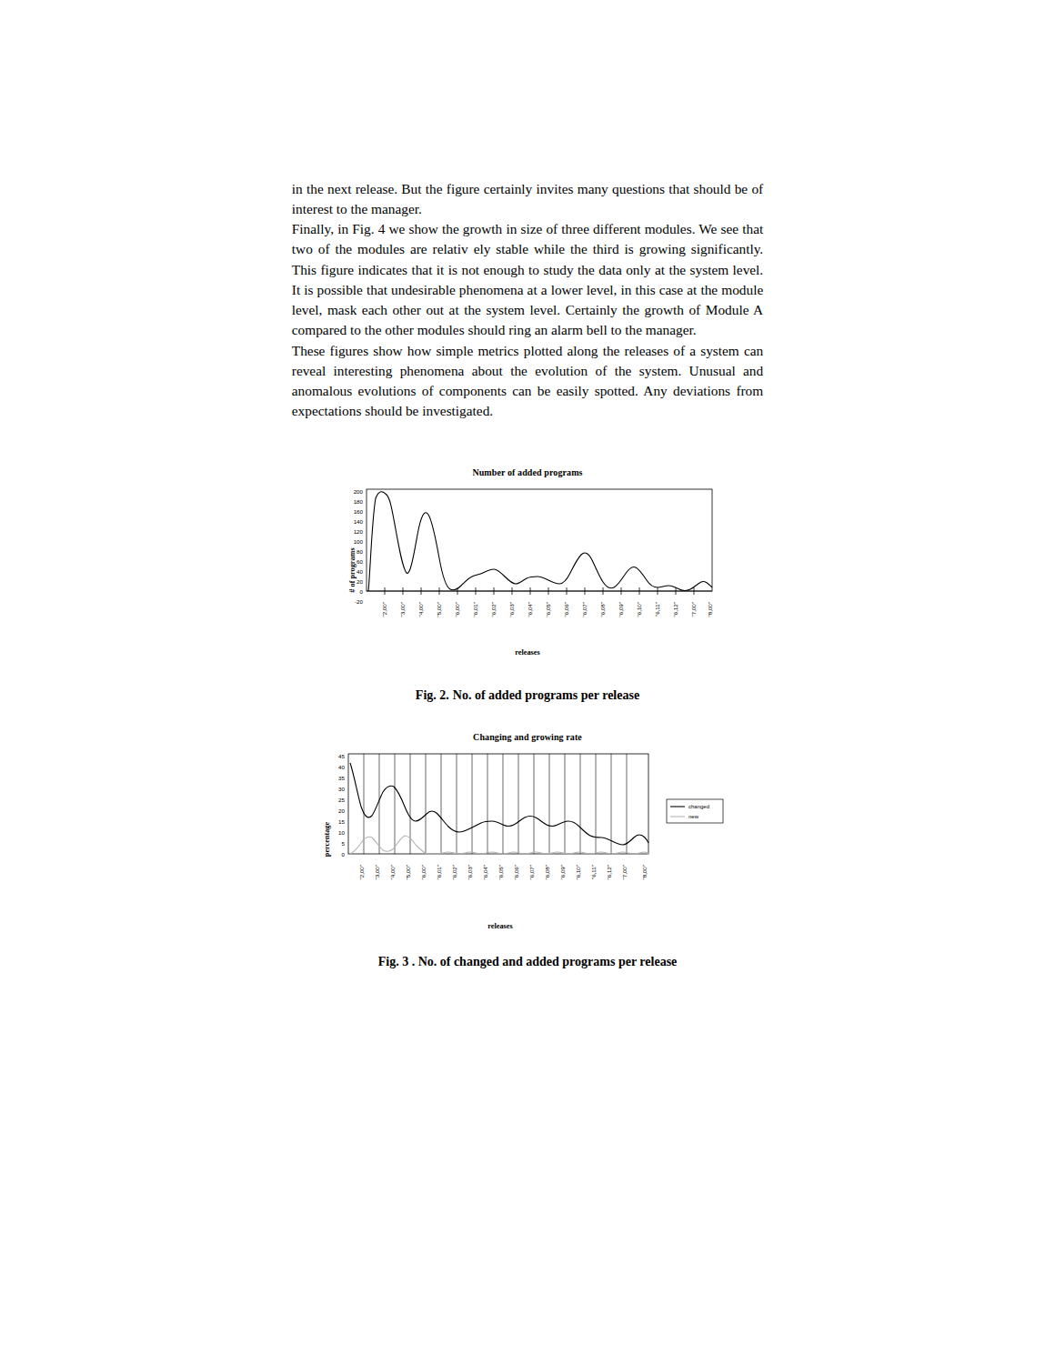in the next release. But the figure certainly invites many questions that should be of interest to the manager.
Finally, in Fig. 4 we show the growth in size of three different modules. We see that two of the modules are relativ ely stable while the third is growing significantly. This figure indicates that it is not enough to study the data only at the system level. It is possible that undesirable phenomena at a lower level, in this case at the module level, mask each other out at the system level. Certainly the growth of Module A compared to the other modules should ring an alarm bell to the manager.
These figures show how simple metrics plotted along the releases of a system can reveal interesting phenomena about the evolution of the system. Unusual and anomalous evolutions of components can be easily spotted. Any deviations from expectations should be investigated.
Number of added programs
# of programs 200 180 160 140 120 100 80 60 40 20 0 -20 "2,00" "3,00" "4,00" "5,00" "6,00" "6,01" "6,02" "6,03" "6,04" "6,05" "6,06" "6,07" "6,08" "6,09" "6,10" "6,11" "6,12" "7,00" "8,00"
releases
Fig. 2. No. of added programs per release
Changing and growing rate
percentage 45 40 35 30 25 20 15 10 5 0 changed new "2,00" "3,00" "4,00" "5,00" "6,00" "6,01" "6,02" "6,03" "6,04" "6,05" "6,06" "6,07" "6,08" "6,09" "6,10" "6,11" "6,12" "7,00" "8,00"
releases
Fig. 3 . No. of changed and added programs per release